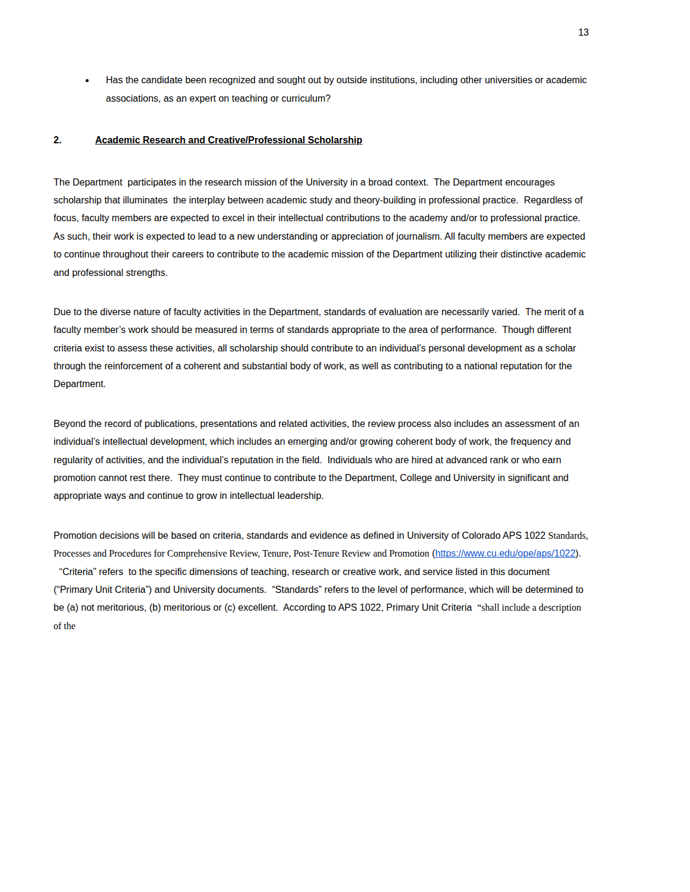13
Has the candidate been recognized and sought out by outside institutions, including other universities or academic associations, as an expert on teaching or curriculum?
2. Academic Research and Creative/Professional Scholarship
The Department participates in the research mission of the University in a broad context. The Department encourages scholarship that illuminates the interplay between academic study and theory-building in professional practice. Regardless of focus, faculty members are expected to excel in their intellectual contributions to the academy and/or to professional practice. As such, their work is expected to lead to a new understanding or appreciation of journalism. All faculty members are expected to continue throughout their careers to contribute to the academic mission of the Department utilizing their distinctive academic and professional strengths.
Due to the diverse nature of faculty activities in the Department, standards of evaluation are necessarily varied. The merit of a faculty member’s work should be measured in terms of standards appropriate to the area of performance. Though different criteria exist to assess these activities, all scholarship should contribute to an individual’s personal development as a scholar through the reinforcement of a coherent and substantial body of work, as well as contributing to a national reputation for the Department.
Beyond the record of publications, presentations and related activities, the review process also includes an assessment of an individual’s intellectual development, which includes an emerging and/or growing coherent body of work, the frequency and regularity of activities, and the individual’s reputation in the field. Individuals who are hired at advanced rank or who earn promotion cannot rest there. They must continue to contribute to the Department, College and University in significant and appropriate ways and continue to grow in intellectual leadership.
Promotion decisions will be based on criteria, standards and evidence as defined in University of Colorado APS 1022 Standards, Processes and Procedures for Comprehensive Review, Tenure, Post-Tenure Review and Promotion (https://www.cu.edu/ope/aps/1022).
“Criteria” refers to the specific dimensions of teaching, research or creative work, and service listed in this document (“Primary Unit Criteria”) and University documents. “Standards” refers to the level of performance, which will be determined to be (a) not meritorious, (b) meritorious or (c) excellent. According to APS 1022, Primary Unit Criteria “shall include a description of the